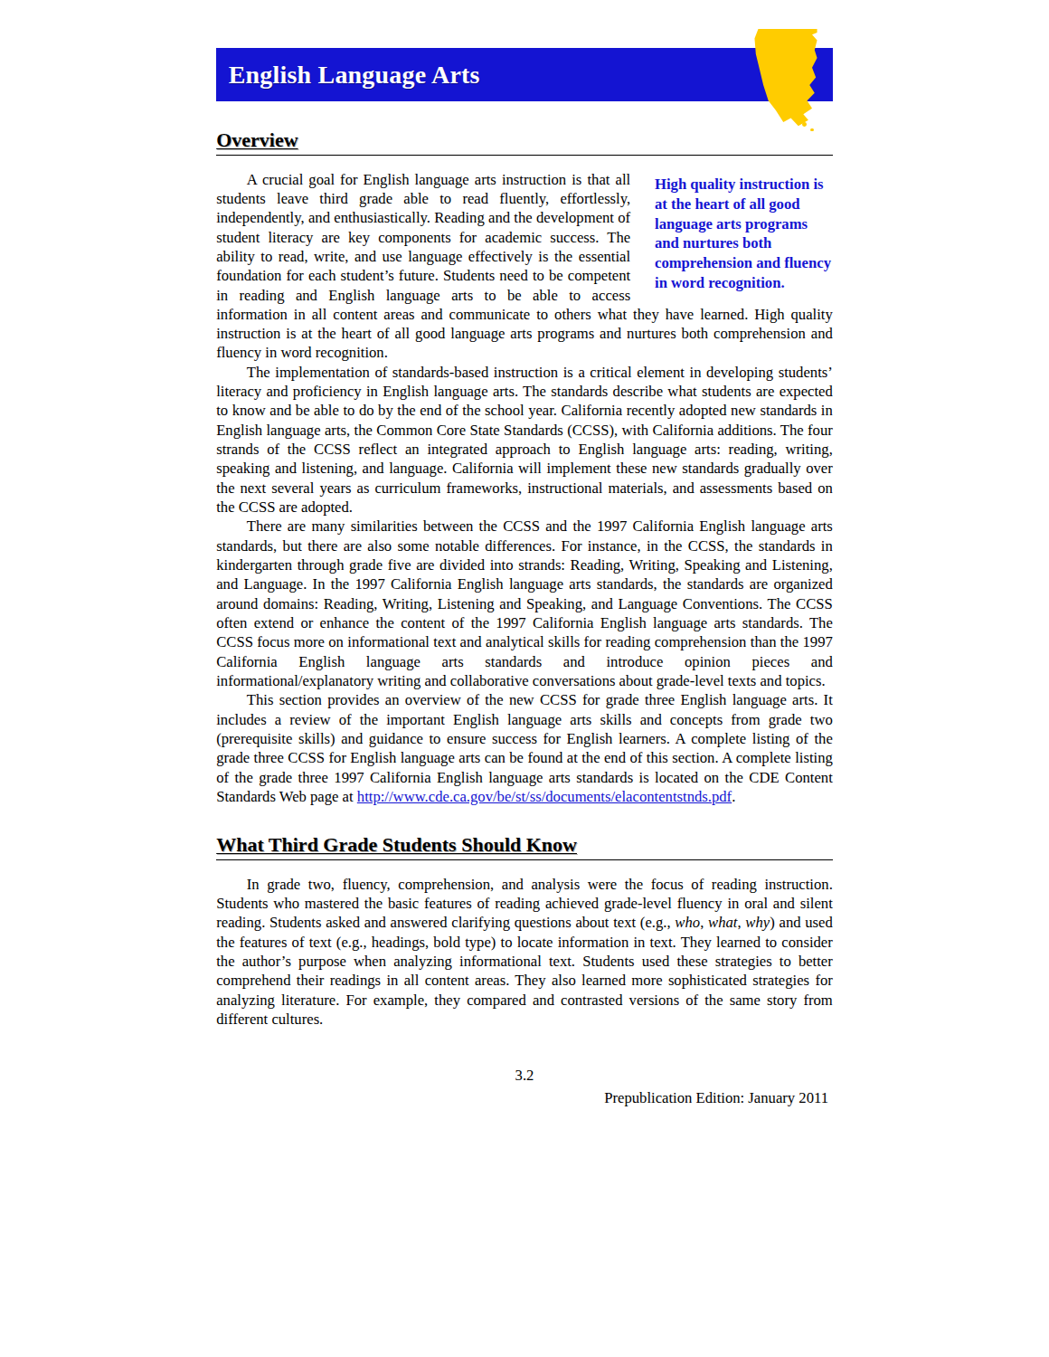English Language Arts
Overview
High quality instruction is at the heart of all good language arts programs and nurtures both comprehension and fluency in word recognition.
A crucial goal for English language arts instruction is that all students leave third grade able to read fluently, effortlessly, independently, and enthusiastically. Reading and the development of student literacy are key components for academic success. The ability to read, write, and use language effectively is the essential foundation for each student’s future. Students need to be competent in reading and English language arts to be able to access information in all content areas and communicate to others what they have learned. High quality instruction is at the heart of all good language arts programs and nurtures both comprehension and fluency in word recognition.
The implementation of standards-based instruction is a critical element in developing students’ literacy and proficiency in English language arts. The standards describe what students are expected to know and be able to do by the end of the school year. California recently adopted new standards in English language arts, the Common Core State Standards (CCSS), with California additions. The four strands of the CCSS reflect an integrated approach to English language arts: reading, writing, speaking and listening, and language. California will implement these new standards gradually over the next several years as curriculum frameworks, instructional materials, and assessments based on the CCSS are adopted.
There are many similarities between the CCSS and the 1997 California English language arts standards, but there are also some notable differences. For instance, in the CCSS, the standards in kindergarten through grade five are divided into strands: Reading, Writing, Speaking and Listening, and Language. In the 1997 California English language arts standards, the standards are organized around domains: Reading, Writing, Listening and Speaking, and Language Conventions. The CCSS often extend or enhance the content of the 1997 California English language arts standards. The CCSS focus more on informational text and analytical skills for reading comprehension than the 1997 California English language arts standards and introduce opinion pieces and informational/explanatory writing and collaborative conversations about grade-level texts and topics.
This section provides an overview of the new CCSS for grade three English language arts. It includes a review of the important English language arts skills and concepts from grade two (prerequisite skills) and guidance to ensure success for English learners. A complete listing of the grade three CCSS for English language arts can be found at the end of this section. A complete listing of the grade three 1997 California English language arts standards is located on the CDE Content Standards Web page at http://www.cde.ca.gov/be/st/ss/documents/elacontentstnds.pdf.
What Third Grade Students Should Know
In grade two, fluency, comprehension, and analysis were the focus of reading instruction. Students who mastered the basic features of reading achieved grade-level fluency in oral and silent reading. Students asked and answered clarifying questions about text (e.g., who, what, why) and used the features of text (e.g., headings, bold type) to locate information in text. They learned to consider the author’s purpose when analyzing informational text. Students used these strategies to better comprehend their readings in all content areas. They also learned more sophisticated strategies for analyzing literature. For example, they compared and contrasted versions of the same story from different cultures.
3.2
Prepublication Edition: January 2011